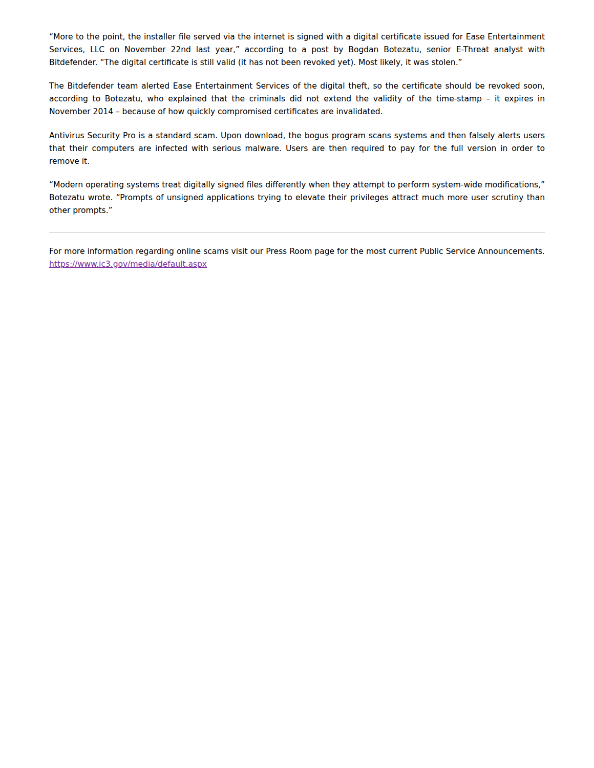“More to the point, the installer file served via the internet is signed with a digital certificate issued for Ease Entertainment Services, LLC on November 22nd last year,” according to a post by Bogdan Botezatu, senior E-Threat analyst with Bitdefender. “The digital certificate is still valid (it has not been revoked yet). Most likely, it was stolen.”
The Bitdefender team alerted Ease Entertainment Services of the digital theft, so the certificate should be revoked soon, according to Botezatu, who explained that the criminals did not extend the validity of the time-stamp – it expires in November 2014 – because of how quickly compromised certificates are invalidated.
Antivirus Security Pro is a standard scam. Upon download, the bogus program scans systems and then falsely alerts users that their computers are infected with serious malware. Users are then required to pay for the full version in order to remove it.
“Modern operating systems treat digitally signed files differently when they attempt to perform system-wide modifications,” Botezatu wrote. “Prompts of unsigned applications trying to elevate their privileges attract much more user scrutiny than other prompts.”
For more information regarding online scams visit our Press Room page for the most current Public Service Announcements. https://www.ic3.gov/media/default.aspx